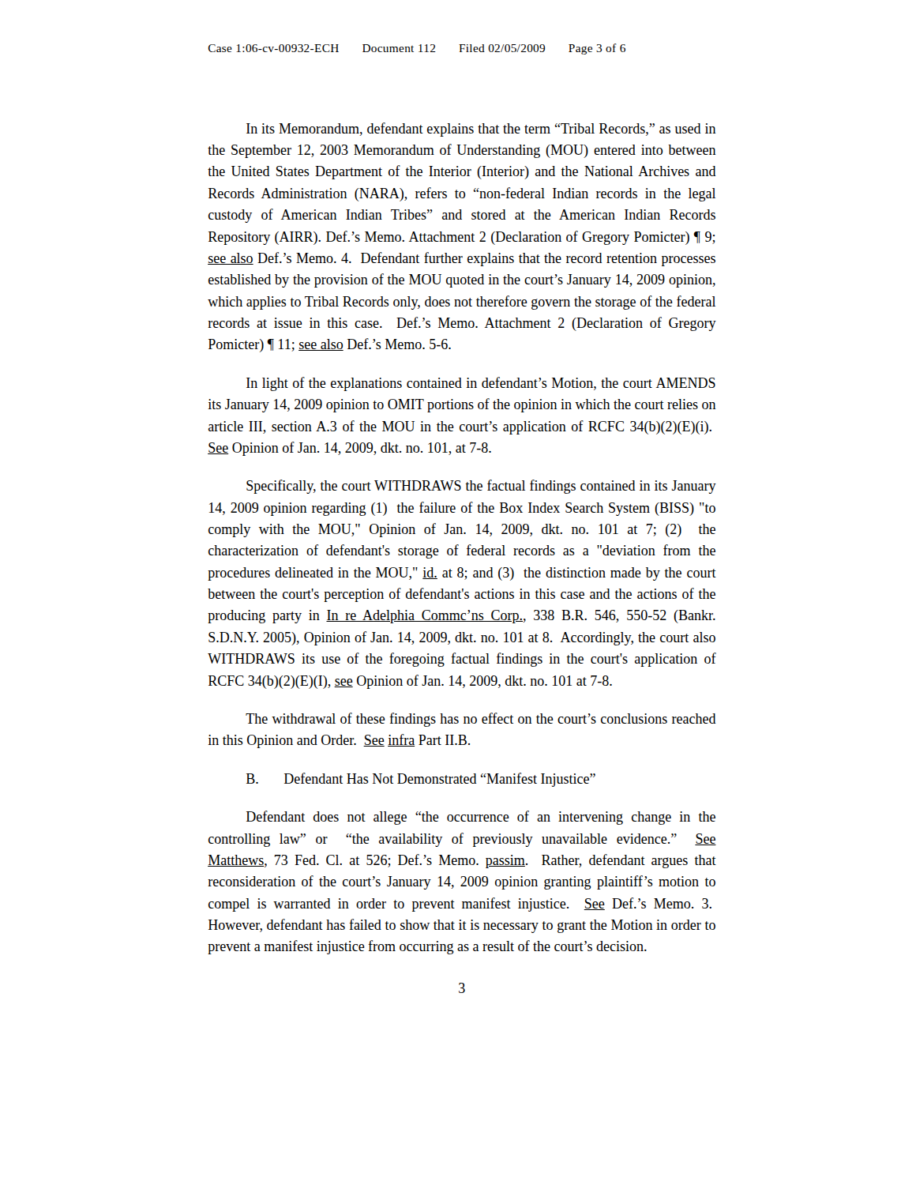Case 1:06-cv-00932-ECH Document 112 Filed 02/05/2009 Page 3 of 6
In its Memorandum, defendant explains that the term “Tribal Records,” as used in the September 12, 2003 Memorandum of Understanding (MOU) entered into between the United States Department of the Interior (Interior) and the National Archives and Records Administration (NARA), refers to “non-federal Indian records in the legal custody of American Indian Tribes” and stored at the American Indian Records Repository (AIRR). Def.’s Memo. Attachment 2 (Declaration of Gregory Pomicter) ¶ 9; see also Def.’s Memo. 4. Defendant further explains that the record retention processes established by the provision of the MOU quoted in the court’s January 14, 2009 opinion, which applies to Tribal Records only, does not therefore govern the storage of the federal records at issue in this case. Def.’s Memo. Attachment 2 (Declaration of Gregory Pomicter) ¶ 11; see also Def.’s Memo. 5-6.
In light of the explanations contained in defendant’s Motion, the court AMENDS its January 14, 2009 opinion to OMIT portions of the opinion in which the court relies on article III, section A.3 of the MOU in the court’s application of RCFC 34(b)(2)(E)(i). See Opinion of Jan. 14, 2009, dkt. no. 101, at 7-8.
Specifically, the court WITHDRAWS the factual findings contained in its January 14, 2009 opinion regarding (1) the failure of the Box Index Search System (BISS) "to comply with the MOU," Opinion of Jan. 14, 2009, dkt. no. 101 at 7; (2) the characterization of defendant's storage of federal records as a "deviation from the procedures delineated in the MOU," id. at 8; and (3) the distinction made by the court between the court's perception of defendant's actions in this case and the actions of the producing party in In re Adelphia Commc’ns Corp., 338 B.R. 546, 550-52 (Bankr. S.D.N.Y. 2005), Opinion of Jan. 14, 2009, dkt. no. 101 at 8. Accordingly, the court also WITHDRAWS its use of the foregoing factual findings in the court's application of RCFC 34(b)(2)(E)(I), see Opinion of Jan. 14, 2009, dkt. no. 101 at 7-8.
The withdrawal of these findings has no effect on the court’s conclusions reached in this Opinion and Order. See infra Part II.B.
B. Defendant Has Not Demonstrated “Manifest Injustice”
Defendant does not allege “the occurrence of an intervening change in the controlling law” or “the availability of previously unavailable evidence.” See Matthews, 73 Fed. Cl. at 526; Def.’s Memo. passim. Rather, defendant argues that reconsideration of the court’s January 14, 2009 opinion granting plaintiff’s motion to compel is warranted in order to prevent manifest injustice. See Def.’s Memo. 3. However, defendant has failed to show that it is necessary to grant the Motion in order to prevent a manifest injustice from occurring as a result of the court’s decision.
3